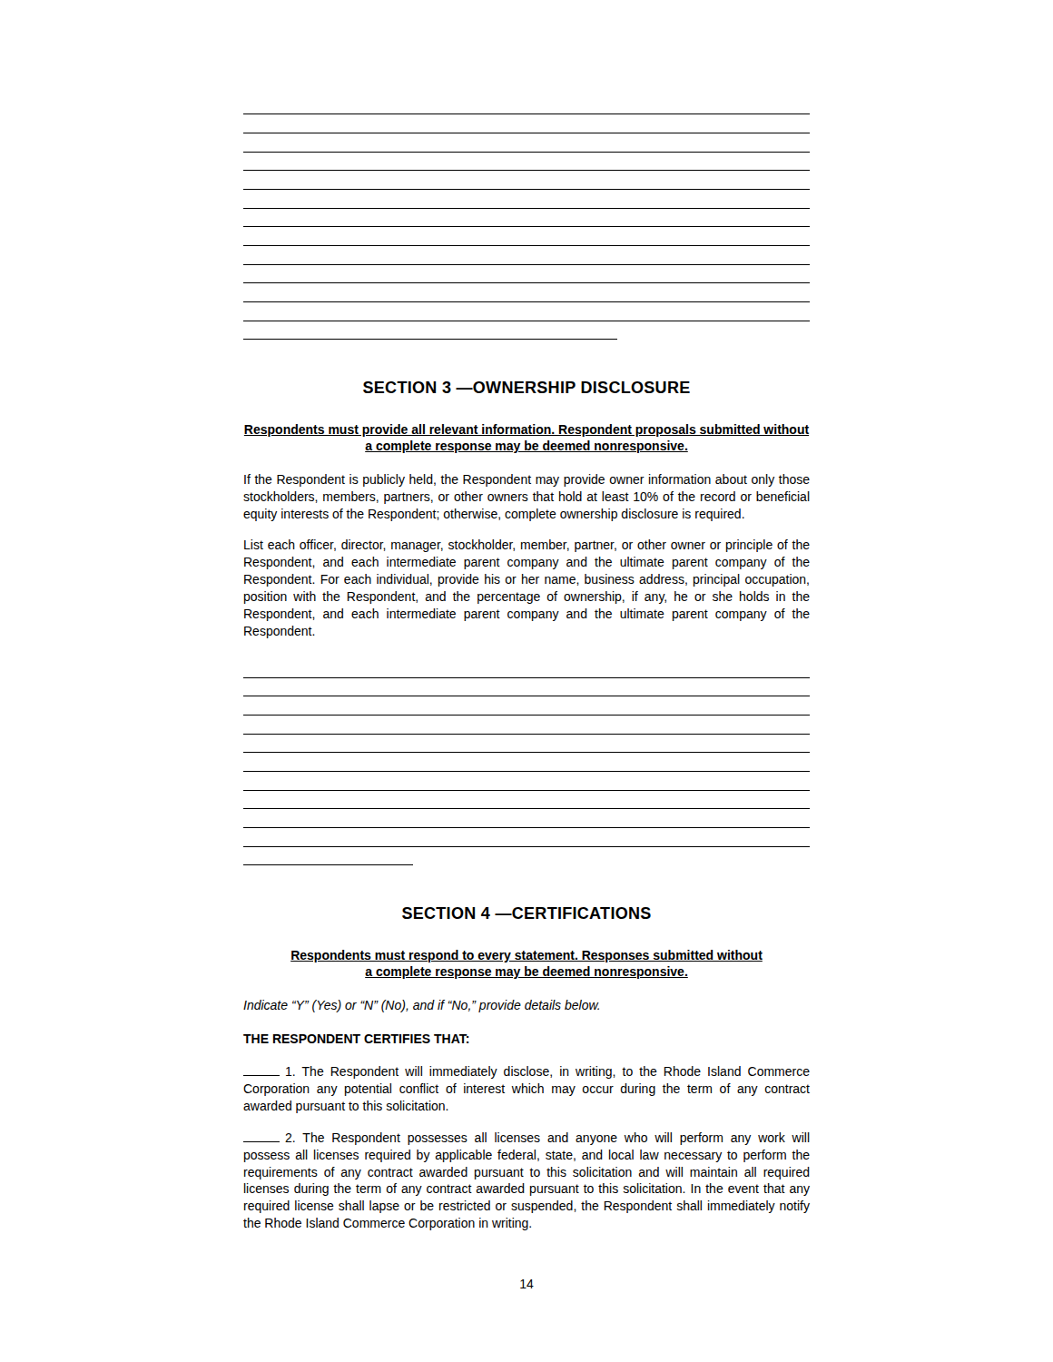SECTION 3 —OWNERSHIP DISCLOSURE
Respondents must provide all relevant information. Respondent proposals submitted without a complete response may be deemed nonresponsive.
If the Respondent is publicly held, the Respondent may provide owner information about only those stockholders, members, partners, or other owners that hold at least 10% of the record or beneficial equity interests of the Respondent; otherwise, complete ownership disclosure is required.
List each officer, director, manager, stockholder, member, partner, or other owner or principle of the Respondent, and each intermediate parent company and the ultimate parent company of the Respondent. For each individual, provide his or her name, business address, principal occupation, position with the Respondent, and the percentage of ownership, if any, he or she holds in the Respondent, and each intermediate parent company and the ultimate parent company of the Respondent.
SECTION 4 —CERTIFICATIONS
Respondents must respond to every statement. Responses submitted without
a complete response may be deemed nonresponsive.
Indicate “Y” (Yes) or “N” (No), and if “No,” provide details below.
THE RESPONDENT CERTIFIES THAT:
1. The Respondent will immediately disclose, in writing, to the Rhode Island Commerce Corporation any potential conflict of interest which may occur during the term of any contract awarded pursuant to this solicitation.
2. The Respondent possesses all licenses and anyone who will perform any work will possess all licenses required by applicable federal, state, and local law necessary to perform the requirements of any contract awarded pursuant to this solicitation and will maintain all required licenses during the term of any contract awarded pursuant to this solicitation. In the event that any required license shall lapse or be restricted or suspended, the Respondent shall immediately notify the Rhode Island Commerce Corporation in writing.
14